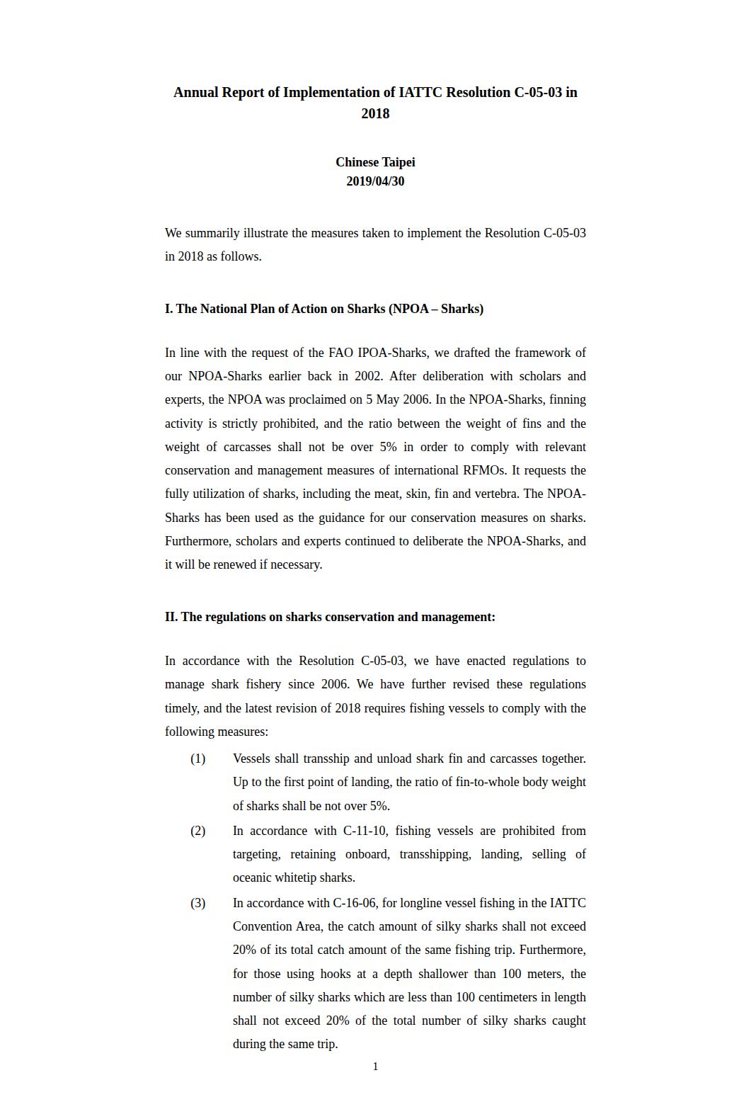Annual Report of Implementation of IATTC Resolution C-05-03 in 2018
Chinese Taipei
2019/04/30
We summarily illustrate the measures taken to implement the Resolution C-05-03 in 2018 as follows.
I. The National Plan of Action on Sharks (NPOA – Sharks)
In line with the request of the FAO IPOA-Sharks, we drafted the framework of our NPOA-Sharks earlier back in 2002. After deliberation with scholars and experts, the NPOA was proclaimed on 5 May 2006. In the NPOA-Sharks, finning activity is strictly prohibited, and the ratio between the weight of fins and the weight of carcasses shall not be over 5% in order to comply with relevant conservation and management measures of international RFMOs. It requests the fully utilization of sharks, including the meat, skin, fin and vertebra. The NPOA-Sharks has been used as the guidance for our conservation measures on sharks. Furthermore, scholars and experts continued to deliberate the NPOA-Sharks, and it will be renewed if necessary.
II. The regulations on sharks conservation and management:
In accordance with the Resolution C-05-03, we have enacted regulations to manage shark fishery since 2006. We have further revised these regulations timely, and the latest revision of 2018 requires fishing vessels to comply with the following measures:
(1) Vessels shall transship and unload shark fin and carcasses together. Up to the first point of landing, the ratio of fin-to-whole body weight of sharks shall be not over 5%.
(2) In accordance with C-11-10, fishing vessels are prohibited from targeting, retaining onboard, transshipping, landing, selling of oceanic whitetip sharks.
(3) In accordance with C-16-06, for longline vessel fishing in the IATTC Convention Area, the catch amount of silky sharks shall not exceed 20% of its total catch amount of the same fishing trip. Furthermore, for those using hooks at a depth shallower than 100 meters, the number of silky sharks which are less than 100 centimeters in length shall not exceed 20% of the total number of silky sharks caught during the same trip.
1